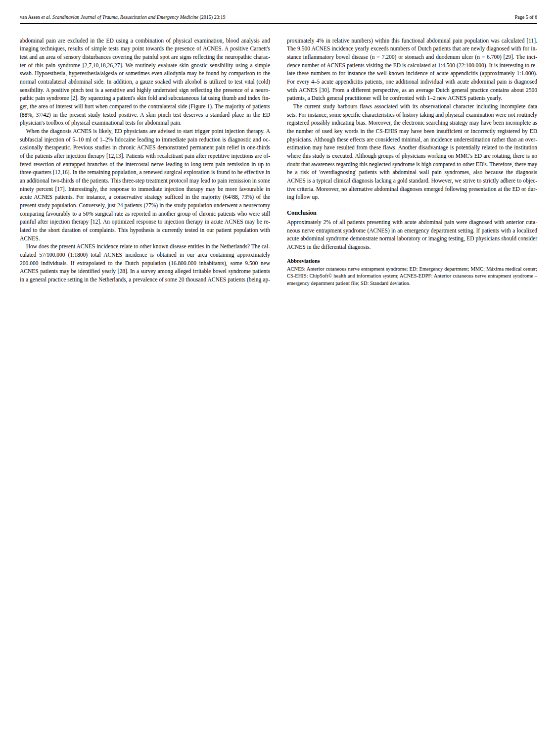van Assen et al. Scandinavian Journal of Trauma, Resuscitation and Emergency Medicine (2015) 23:19
Page 5 of 6
abdominal pain are excluded in the ED using a combination of physical examination, blood analysis and imaging techniques, results of simple tests may point towards the presence of ACNES. A positive Carnett's test and an area of sensory disturbances covering the painful spot are signs reflecting the neuropathic character of this pain syndrome [2,7,10,18,26,27]. We routinely evaluate skin gnostic sensibility using a simple swab. Hypoesthesia, hyperesthesia/algesia or sometimes even allodynia may be found by comparison to the normal contralateral abdominal side. In addition, a gauze soaked with alcohol is utilized to test vital (cold) sensibility. A positive pinch test is a sensitive and highly underrated sign reflecting the presence of a neuropathic pain syndrome [2]. By squeezing a patient's skin fold and subcutaneous fat using thumb and index finger, the area of interest will hurt when compared to the contralateral side (Figure 1). The majority of patients (88%, 37/42) in the present study tested positive. A skin pinch test deserves a standard place in the ED physician's toolbox of physical examinational tests for abdominal pain.
When the diagnosis ACNES is likely, ED physicians are advised to start trigger point injection therapy. A subfascial injection of 5–10 ml of 1–2% lidocaine leading to immediate pain reduction is diagnostic and occasionally therapeutic. Previous studies in chronic ACNES demonstrated permanent pain relief in one-thirds of the patients after injection therapy [12,13]. Patients with recalcitrant pain after repetitive injections are offered resection of entrapped branches of the intercostal nerve leading to long-term pain remission in up to three-quarters [12,16]. In the remaining population, a renewed surgical exploration is found to be effective in an additional two-thirds of the patients. This three-step treatment protocol may lead to pain remission in some ninety percent [17]. Interestingly, the response to immediate injection therapy may be more favourable in acute ACNES patients. For instance, a conservative strategy sufficed in the majority (64/88, 73%) of the present study population. Conversely, just 24 patients (27%) in the study population underwent a neurectomy comparing favourably to a 50% surgical rate as reported in another group of chronic patients who were still painful after injection therapy [12]. An optimized response to injection therapy in acute ACNES may be related to the short duration of complaints. This hypothesis is currently tested in our patient population with ACNES.
How does the present ACNES incidence relate to other known disease entities in the Netherlands? The calculated 57/100.000 (1:1800) total ACNES incidence is obtained in our area containing approximately 200.000 individuals. If extrapolated to the Dutch population (16.800.000 inhabitants), some 9.500 new ACNES patients may be identified yearly [28]. In a survey among alleged irritable bowel syndrome patients in a general practice setting in the Netherlands, a prevalence of some 20 thousand ACNES patients (being approximately 4% in relative numbers) within this functional abdominal pain population was calculated [11]. The 9.500 ACNES incidence yearly exceeds numbers of Dutch patients that are newly diagnosed with for instance inflammatory bowel disease (n = 7.200) or stomach and duodenum ulcer (n = 6.700) [29]. The incidence number of ACNES patients visiting the ED is calculated at 1:4.500 (22:100.000). It is interesting to relate these numbers to for instance the well-known incidence of acute appendicitis (approximately 1:1.000). For every 4–5 acute appendicitis patients, one additional individual with acute abdominal pain is diagnosed with ACNES [30]. From a different perspective, as an average Dutch general practice contains about 2500 patients, a Dutch general practitioner will be confronted with 1–2 new ACNES patients yearly.
The current study harbours flaws associated with its observational character including incomplete data sets. For instance, some specific characteristics of history taking and physical examination were not routinely registered possibly indicating bias. Moreover, the electronic searching strategy may have been incomplete as the number of used key words in the CS-EHIS may have been insufficient or incorrectly registered by ED physicians. Although these effects are considered minimal, an incidence underestimation rather than an overestimation may have resulted from these flaws. Another disadvantage is potentially related to the institution where this study is executed. Although groups of physicians working on MMC's ED are rotating, there is no doubt that awareness regarding this neglected syndrome is high compared to other ED's. Therefore, there may be a risk of 'overdiagnosing' patients with abdominal wall pain syndromes, also because the diagnosis ACNES is a typical clinical diagnosis lacking a gold standard. However, we strive to strictly adhere to objective criteria. Moreover, no alternative abdominal diagnoses emerged following presentation at the ED or during follow up.
Conclusion
Approximately 2% of all patients presenting with acute abdominal pain were diagnosed with anterior cutaneous nerve entrapment syndrome (ACNES) in an emergency department setting. If patients with a localized acute abdominal syndrome demonstrate normal laboratory or imaging testing, ED physicians should consider ACNES in the differential diagnosis.
Abbreviations
ACNES: Anterior cutaneous nerve entrapment syndrome; ED: Emergency department; MMC: Máxima medical center; CS-EHIS: ChipSoft© health and information system; ACNES-EDPF: Anterior cutaneous nerve entrapment syndrome – emergency department patient file; SD: Standard deviation.